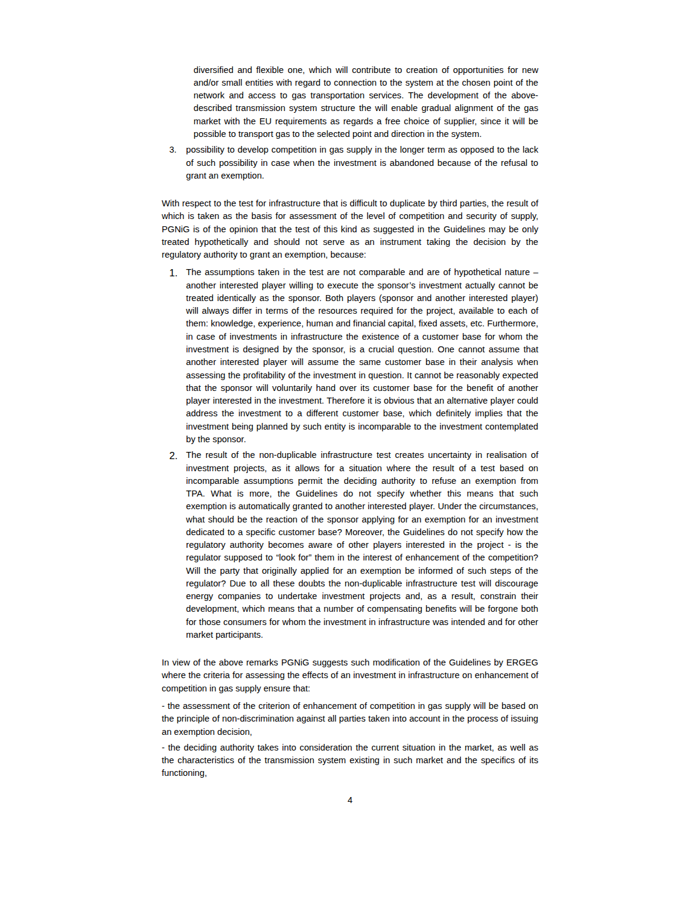diversified and flexible one, which will contribute to creation of opportunities for new and/or small entities with regard to connection to the system at the chosen point of the network and access to gas transportation services. The development of the above-described transmission system structure the will enable gradual alignment of the gas market with the EU requirements as regards a free choice of supplier, since it will be possible to transport gas to the selected point and direction in the system.
3. possibility to develop competition in gas supply in the longer term as opposed to the lack of such possibility in case when the investment is abandoned because of the refusal to grant an exemption.
With respect to the test for infrastructure that is difficult to duplicate by third parties, the result of which is taken as the basis for assessment of the level of competition and security of supply, PGNiG is of the opinion that the test of this kind as suggested in the Guidelines may be only treated hypothetically and should not serve as an instrument taking the decision by the regulatory authority to grant an exemption, because:
1. The assumptions taken in the test are not comparable and are of hypothetical nature – another interested player willing to execute the sponsor’s investment actually cannot be treated identically as the sponsor. Both players (sponsor and another interested player) will always differ in terms of the resources required for the project, available to each of them: knowledge, experience, human and financial capital, fixed assets, etc. Furthermore, in case of investments in infrastructure the existence of a customer base for whom the investment is designed by the sponsor, is a crucial question. One cannot assume that another interested player will assume the same customer base in their analysis when assessing the profitability of the investment in question. It cannot be reasonably expected that the sponsor will voluntarily hand over its customer base for the benefit of another player interested in the investment. Therefore it is obvious that an alternative player could address the investment to a different customer base, which definitely implies that the investment being planned by such entity is incomparable to the investment contemplated by the sponsor.
2. The result of the non-duplicable infrastructure test creates uncertainty in realisation of investment projects, as it allows for a situation where the result of a test based on incomparable assumptions permit the deciding authority to refuse an exemption from TPA. What is more, the Guidelines do not specify whether this means that such exemption is automatically granted to another interested player. Under the circumstances, what should be the reaction of the sponsor applying for an exemption for an investment dedicated to a specific customer base? Moreover, the Guidelines do not specify how the regulatory authority becomes aware of other players interested in the project - is the regulator supposed to “look for” them in the interest of enhancement of the competition? Will the party that originally applied for an exemption be informed of such steps of the regulator? Due to all these doubts the non-duplicable infrastructure test will discourage energy companies to undertake investment projects and, as a result, constrain their development, which means that a number of compensating benefits will be forgone both for those consumers for whom the investment in infrastructure was intended and for other market participants.
In view of the above remarks PGNiG suggests such modification of the Guidelines by ERGEG where the criteria for assessing the effects of an investment in infrastructure on enhancement of competition in gas supply ensure that:
- the assessment of the criterion of enhancement of competition in gas supply will be based on the principle of non-discrimination against all parties taken into account in the process of issuing an exemption decision,
- the deciding authority takes into consideration the current situation in the market, as well as the characteristics of the transmission system existing in such market and the specifics of its functioning,
4